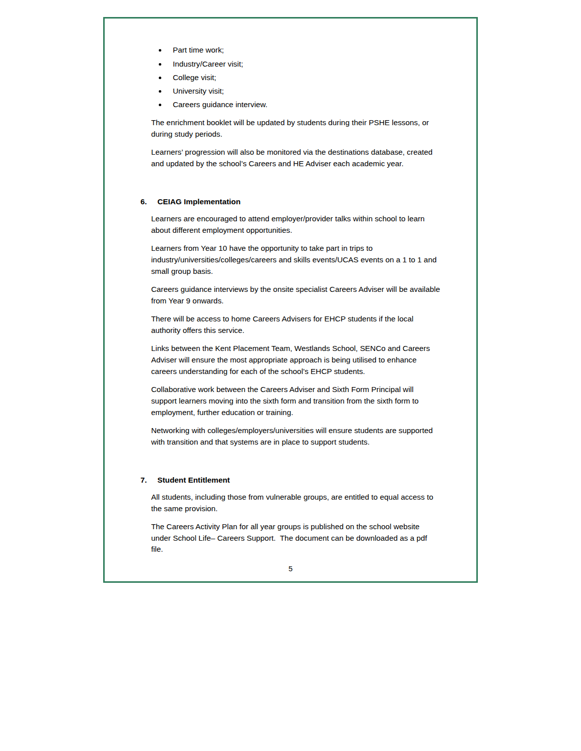Part time work;
Industry/Career visit;
College visit;
University visit;
Careers guidance interview.
The enrichment booklet will be updated by students during their PSHE lessons, or during study periods.
Learners’ progression will also be monitored via the destinations database, created and updated by the school’s Careers and HE Adviser each academic year.
6. CEIAG Implementation
Learners are encouraged to attend employer/provider talks within school to learn about different employment opportunities.
Learners from Year 10 have the opportunity to take part in trips to industry/universities/colleges/careers and skills events/UCAS events on a 1 to 1 and small group basis.
Careers guidance interviews by the onsite specialist Careers Adviser will be available from Year 9 onwards.
There will be access to home Careers Advisers for EHCP students if the local authority offers this service.
Links between the Kent Placement Team, Westlands School, SENCo and Careers Adviser will ensure the most appropriate approach is being utilised to enhance careers understanding for each of the school’s EHCP students.
Collaborative work between the Careers Adviser and Sixth Form Principal will support learners moving into the sixth form and transition from the sixth form to employment, further education or training.
Networking with colleges/employers/universities will ensure students are supported with transition and that systems are in place to support students.
7. Student Entitlement
All students, including those from vulnerable groups, are entitled to equal access to the same provision.
The Careers Activity Plan for all year groups is published on the school website under School Life– Careers Support. The document can be downloaded as a pdf file.
5